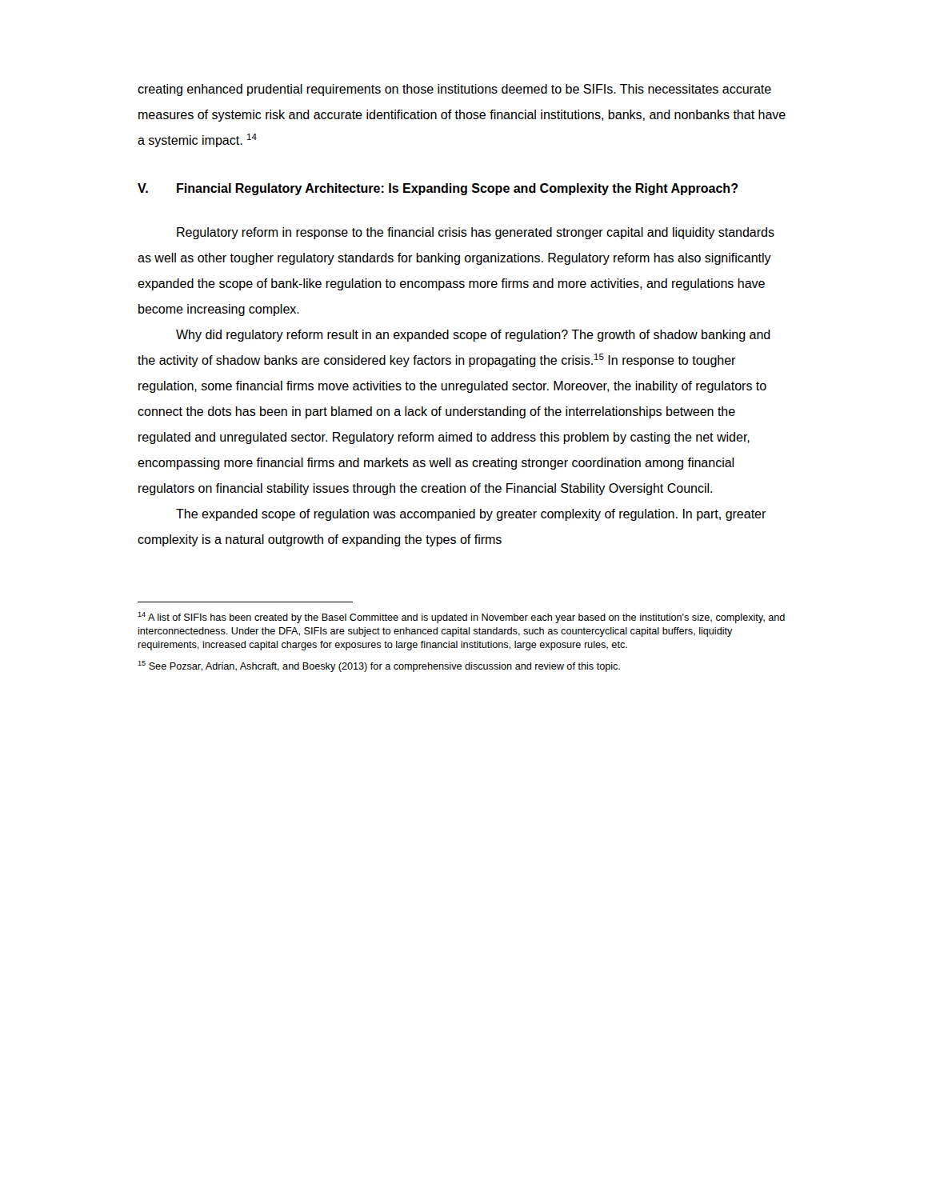creating enhanced prudential requirements on those institutions deemed to be SIFIs. This necessitates accurate measures of systemic risk and accurate identification of those financial institutions, banks, and nonbanks that have a systemic impact. 14
V. Financial Regulatory Architecture: Is Expanding Scope and Complexity the Right Approach?
Regulatory reform in response to the financial crisis has generated stronger capital and liquidity standards as well as other tougher regulatory standards for banking organizations. Regulatory reform has also significantly expanded the scope of bank-like regulation to encompass more firms and more activities, and regulations have become increasing complex.
Why did regulatory reform result in an expanded scope of regulation? The growth of shadow banking and the activity of shadow banks are considered key factors in propagating the crisis.15 In response to tougher regulation, some financial firms move activities to the unregulated sector. Moreover, the inability of regulators to connect the dots has been in part blamed on a lack of understanding of the interrelationships between the regulated and unregulated sector. Regulatory reform aimed to address this problem by casting the net wider, encompassing more financial firms and markets as well as creating stronger coordination among financial regulators on financial stability issues through the creation of the Financial Stability Oversight Council.
The expanded scope of regulation was accompanied by greater complexity of regulation. In part, greater complexity is a natural outgrowth of expanding the types of firms
14 A list of SIFIs has been created by the Basel Committee and is updated in November each year based on the institution's size, complexity, and interconnectedness. Under the DFA, SIFIs are subject to enhanced capital standards, such as countercyclical capital buffers, liquidity requirements, increased capital charges for exposures to large financial institutions, large exposure rules, etc.
15 See Pozsar, Adrian, Ashcraft, and Boesky (2013) for a comprehensive discussion and review of this topic.